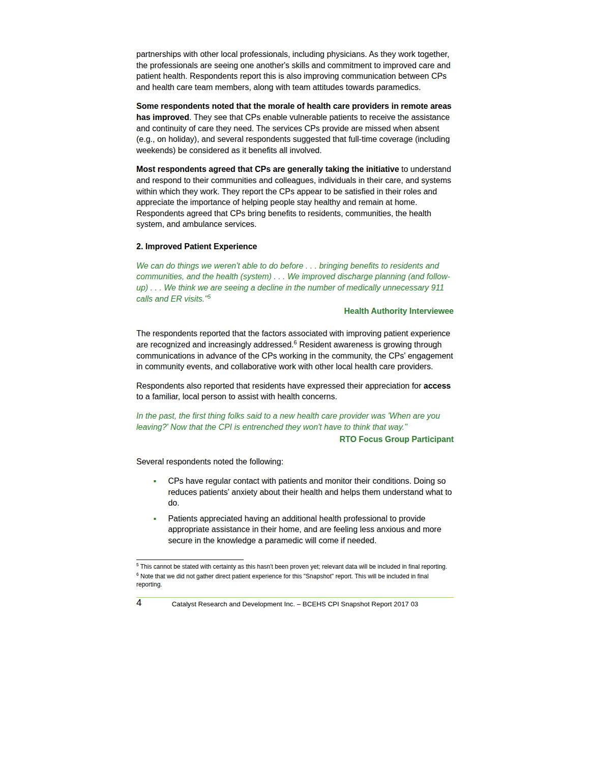partnerships with other local professionals, including physicians. As they work together, the professionals are seeing one another's skills and commitment to improved care and patient health. Respondents report this is also improving communication between CPs and health care team members, along with team attitudes towards paramedics.
Some respondents noted that the morale of health care providers in remote areas has improved. They see that CPs enable vulnerable patients to receive the assistance and continuity of care they need. The services CPs provide are missed when absent (e.g., on holiday), and several respondents suggested that full-time coverage (including weekends) be considered as it benefits all involved.
Most respondents agreed that CPs are generally taking the initiative to understand and respond to their communities and colleagues, individuals in their care, and systems within which they work. They report the CPs appear to be satisfied in their roles and appreciate the importance of helping people stay healthy and remain at home. Respondents agreed that CPs bring benefits to residents, communities, the health system, and ambulance services.
2. Improved Patient Experience
We can do things we weren't able to do before . . . bringing benefits to residents and communities, and the health (system) . . . We improved discharge planning (and follow-up) . . . We think we are seeing a decline in the number of medically unnecessary 911 calls and ER visits."5
Health Authority Interviewee
The respondents reported that the factors associated with improving patient experience are recognized and increasingly addressed.6 Resident awareness is growing through communications in advance of the CPs working in the community, the CPs' engagement in community events, and collaborative work with other local health care providers.
Respondents also reported that residents have expressed their appreciation for access to a familiar, local person to assist with health concerns.
In the past, the first thing folks said to a new health care provider was 'When are you leaving?' Now that the CPI is entrenched they won't have to think that way."
RTO Focus Group Participant
Several respondents noted the following:
CPs have regular contact with patients and monitor their conditions. Doing so reduces patients' anxiety about their health and helps them understand what to do.
Patients appreciated having an additional health professional to provide appropriate assistance in their home, and are feeling less anxious and more secure in the knowledge a paramedic will come if needed.
5 This cannot be stated with certainty as this hasn't been proven yet; relevant data will be included in final reporting.
6 Note that we did not gather direct patient experience for this "Snapshot" report. This will be included in final reporting.
4
Catalyst Research and Development Inc. – BCEHS CPI Snapshot Report 2017 03